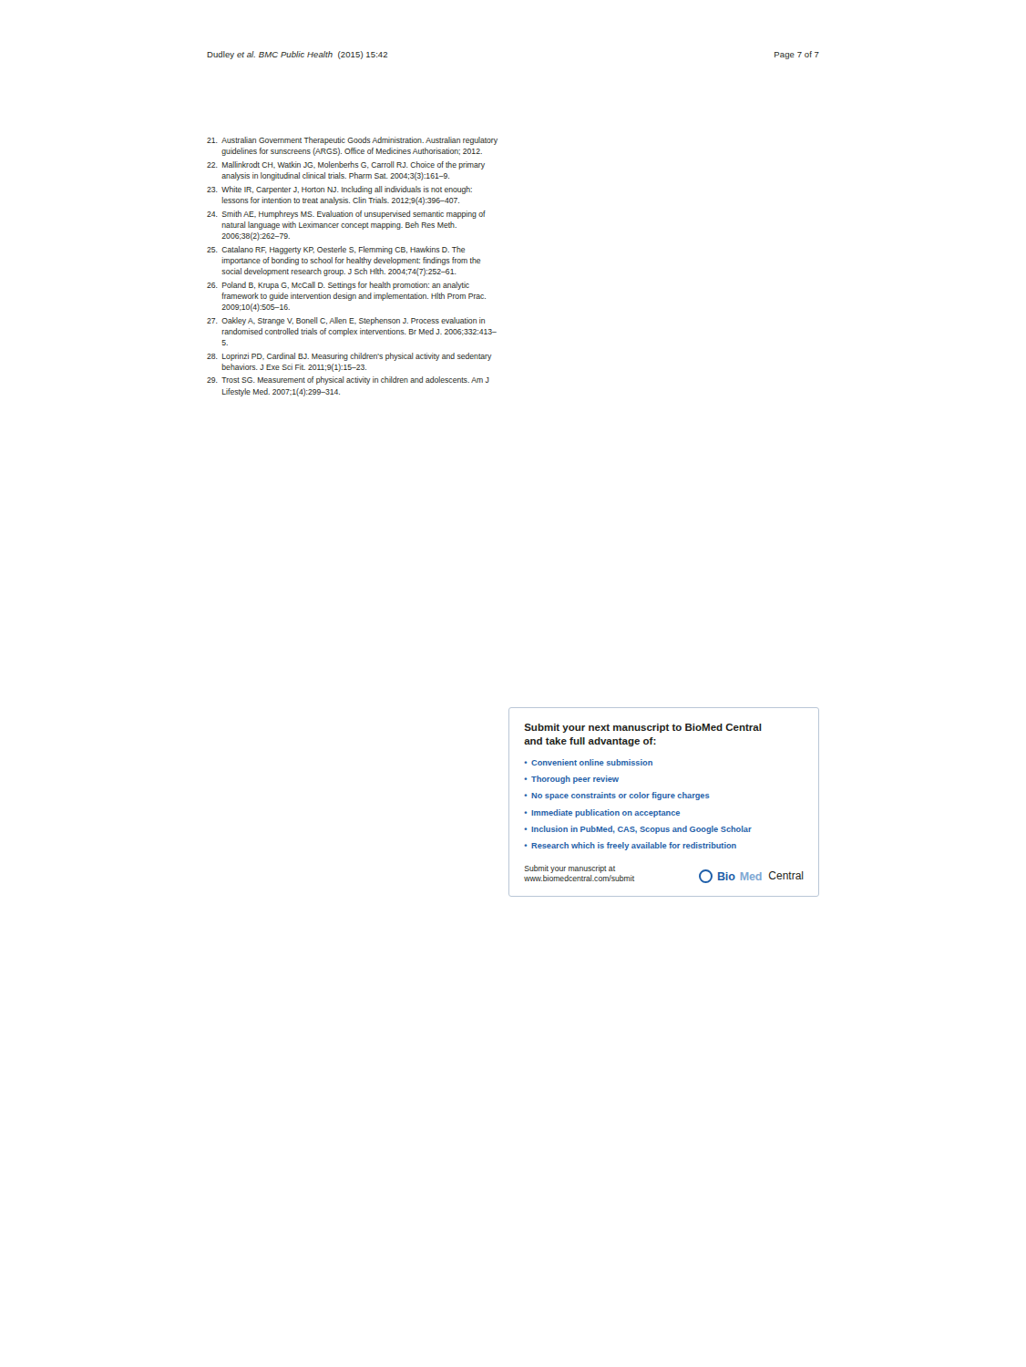Dudley et al. BMC Public Health (2015) 15:42
Page 7 of 7
21. Australian Government Therapeutic Goods Administration. Australian regulatory guidelines for sunscreens (ARGS). Office of Medicines Authorisation; 2012.
22. Mallinkrodt CH, Watkin JG, Molenberhs G, Carroll RJ. Choice of the primary analysis in longitudinal clinical trials. Pharm Sat. 2004;3(3):161–9.
23. White IR, Carpenter J, Horton NJ. Including all individuals is not enough: lessons for intention to treat analysis. Clin Trials. 2012;9(4):396–407.
24. Smith AE, Humphreys MS. Evaluation of unsupervised semantic mapping of natural language with Leximancer concept mapping. Beh Res Meth. 2006;38(2):262–79.
25. Catalano RF, Haggerty KP, Oesterle S, Flemming CB, Hawkins D. The importance of bonding to school for healthy development: findings from the social development research group. J Sch Hlth. 2004;74(7):252–61.
26. Poland B, Krupa G, McCall D. Settings for health promotion: an analytic framework to guide intervention design and implementation. Hlth Prom Prac. 2009;10(4):505–16.
27. Oakley A, Strange V, Bonell C, Allen E, Stephenson J. Process evaluation in randomised controlled trials of complex interventions. Br Med J. 2006;332:413–5.
28. Loprinzi PD, Cardinal BJ. Measuring children's physical activity and sedentary behaviors. J Exe Sci Fit. 2011;9(1):15–23.
29. Trost SG. Measurement of physical activity in children and adolescents. Am J Lifestyle Med. 2007;1(4):299–314.
Submit your next manuscript to BioMed Central
and take full advantage of:
Convenient online submission
Thorough peer review
No space constraints or color figure charges
Immediate publication on acceptance
Inclusion in PubMed, CAS, Scopus and Google Scholar
Research which is freely available for redistribution
Submit your manuscript at
www.biomedcentral.com/submit
Bio Med Central